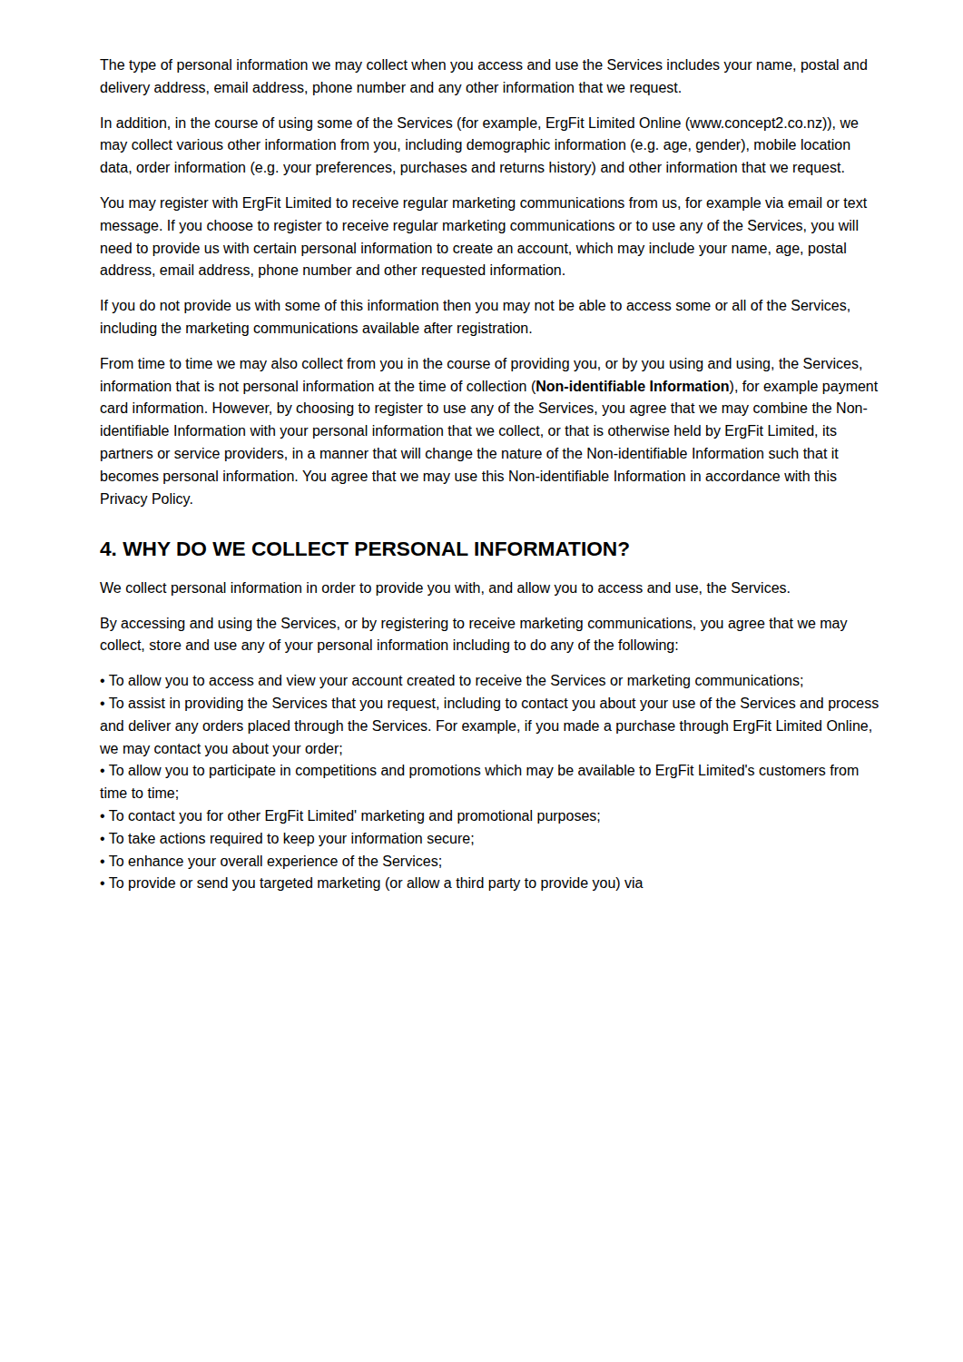The type of personal information we may collect when you access and use the Services includes your name, postal and delivery address, email address, phone number and any other information that we request.
In addition, in the course of using some of the Services (for example, ErgFit Limited Online (www.concept2.co.nz)), we may collect various other information from you, including demographic information (e.g. age, gender), mobile location data, order information (e.g. your preferences, purchases and returns history) and other information that we request.
You may register with ErgFit Limited to receive regular marketing communications from us, for example via email or text message. If you choose to register to receive regular marketing communications or to use any of the Services, you will need to provide us with certain personal information to create an account, which may include your name, age, postal address, email address, phone number and other requested information.
If you do not provide us with some of this information then you may not be able to access some or all of the Services, including the marketing communications available after registration.
From time to time we may also collect from you in the course of providing you, or by you using and using, the Services, information that is not personal information at the time of collection (Non-identifiable Information), for example payment card information. However, by choosing to register to use any of the Services, you agree that we may combine the Non-identifiable Information with your personal information that we collect, or that is otherwise held by ErgFit Limited, its partners or service providers, in a manner that will change the nature of the Non-identifiable Information such that it becomes personal information. You agree that we may use this Non-identifiable Information in accordance with this Privacy Policy.
4. WHY DO WE COLLECT PERSONAL INFORMATION?
We collect personal information in order to provide you with, and allow you to access and use, the Services.
By accessing and using the Services, or by registering to receive marketing communications, you agree that we may collect, store and use any of your personal information including to do any of the following:
• To allow you to access and view your account created to receive the Services or marketing communications;
• To assist in providing the Services that you request, including to contact you about your use of the Services and process and deliver any orders placed through the Services. For example, if you made a purchase through ErgFit Limited Online, we may contact you about your order;
• To allow you to participate in competitions and promotions which may be available to ErgFit Limited's customers from time to time;
• To contact you for other ErgFit Limited' marketing and promotional purposes;
• To take actions required to keep your information secure;
• To enhance your overall experience of the Services;
• To provide or send you targeted marketing (or allow a third party to provide you) via